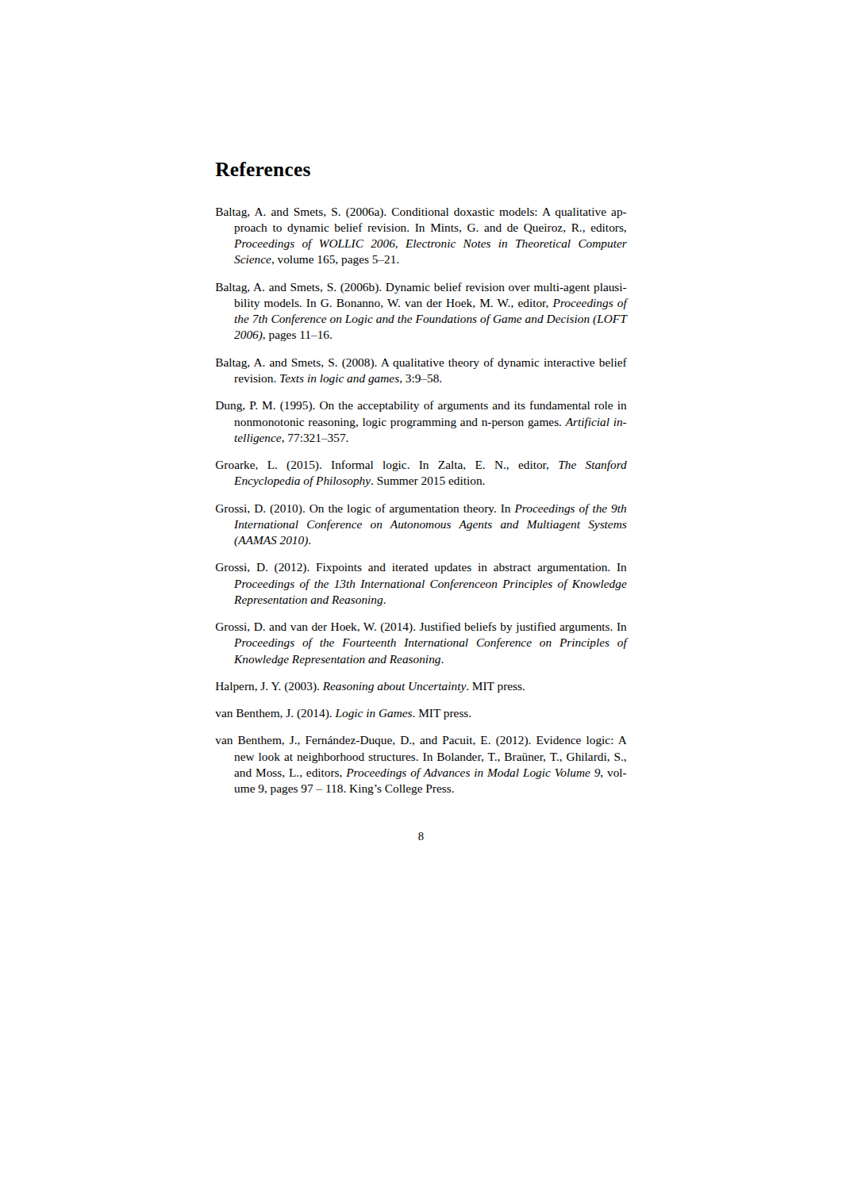References
Baltag, A. and Smets, S. (2006a). Conditional doxastic models: A qualitative approach to dynamic belief revision. In Mints, G. and de Queiroz, R., editors, Proceedings of WOLLIC 2006, Electronic Notes in Theoretical Computer Science, volume 165, pages 5–21.
Baltag, A. and Smets, S. (2006b). Dynamic belief revision over multi-agent plausibility models. In G. Bonanno, W. van der Hoek, M. W., editor, Proceedings of the 7th Conference on Logic and the Foundations of Game and Decision (LOFT 2006), pages 11–16.
Baltag, A. and Smets, S. (2008). A qualitative theory of dynamic interactive belief revision. Texts in logic and games, 3:9–58.
Dung, P. M. (1995). On the acceptability of arguments and its fundamental role in nonmonotonic reasoning, logic programming and n-person games. Artificial intelligence, 77:321–357.
Groarke, L. (2015). Informal logic. In Zalta, E. N., editor, The Stanford Encyclopedia of Philosophy. Summer 2015 edition.
Grossi, D. (2010). On the logic of argumentation theory. In Proceedings of the 9th International Conference on Autonomous Agents and Multiagent Systems (AAMAS 2010).
Grossi, D. (2012). Fixpoints and iterated updates in abstract argumentation. In Proceedings of the 13th International Conferenceon Principles of Knowledge Representation and Reasoning.
Grossi, D. and van der Hoek, W. (2014). Justified beliefs by justified arguments. In Proceedings of the Fourteenth International Conference on Principles of Knowledge Representation and Reasoning.
Halpern, J. Y. (2003). Reasoning about Uncertainty. MIT press.
van Benthem, J. (2014). Logic in Games. MIT press.
van Benthem, J., Fernández-Duque, D., and Pacuit, E. (2012). Evidence logic: A new look at neighborhood structures. In Bolander, T., Braüner, T., Ghilardi, S., and Moss, L., editors, Proceedings of Advances in Modal Logic Volume 9, volume 9, pages 97 – 118. King’s College Press.
8